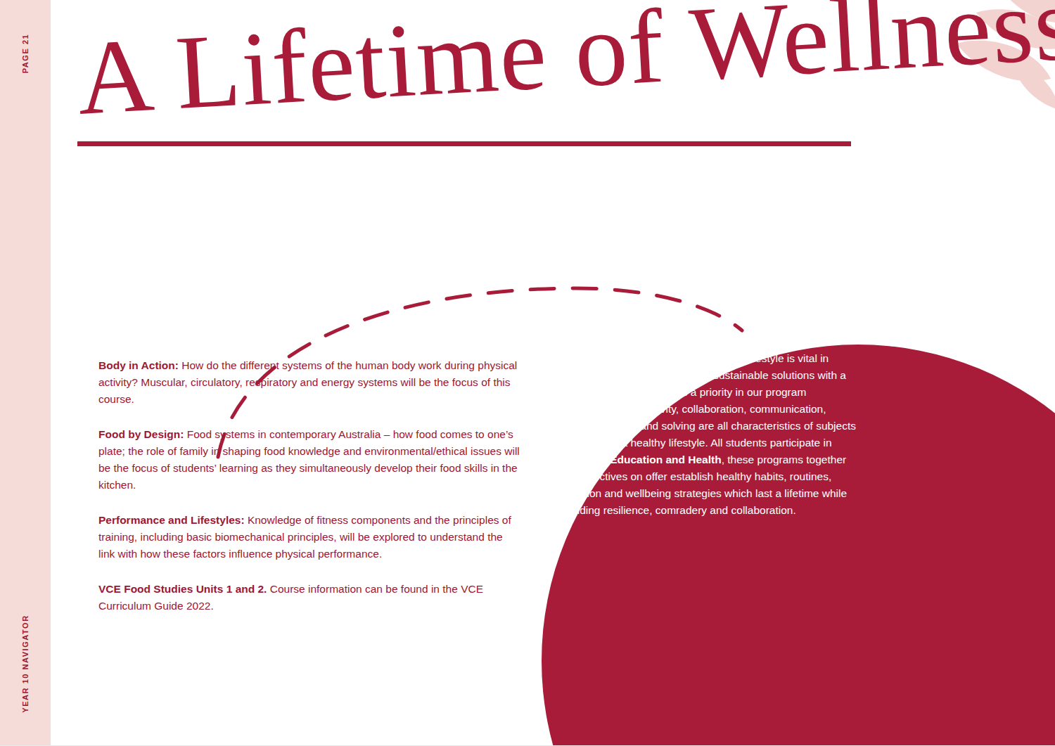PAGE 21 YEAR 10 NAVIGATOR
A Lifetime of Wellness
Body in Action: How do the different systems of the human body work during physical activity? Muscular, circulatory, respiratory and energy systems will be the focus of this course.
Food by Design: Food systems in contemporary Australia – how food comes to one’s plate; the role of family in shaping food knowledge and environmental/ethical issues will be the focus of students’ learning as they simultaneously develop their food skills in the kitchen.
Performance and Lifestyles: Knowledge of fitness components and the principles of training, including basic biomechanical principles, will be explored to understand the link with how these factors influence physical performance.
VCE Food Studies Units 1 and 2. Course information can be found in the VCE Curriculum Guide 2022.
Developing and maintaining a healthy lifestyle is vital in today’s modern world. Crafting sustainable solutions with a low impact on the Earth is a priority in our program development. Creativity, collaboration, communication, problem finding and solving are all characteristics of subjects that sustain a healthy lifestyle. All students participate in Physical Education and Health, these programs together with electives on offer establish healthy habits, routines, nutrition and wellbeing strategies which last a lifetime while building resilience, comradery and collaboration.